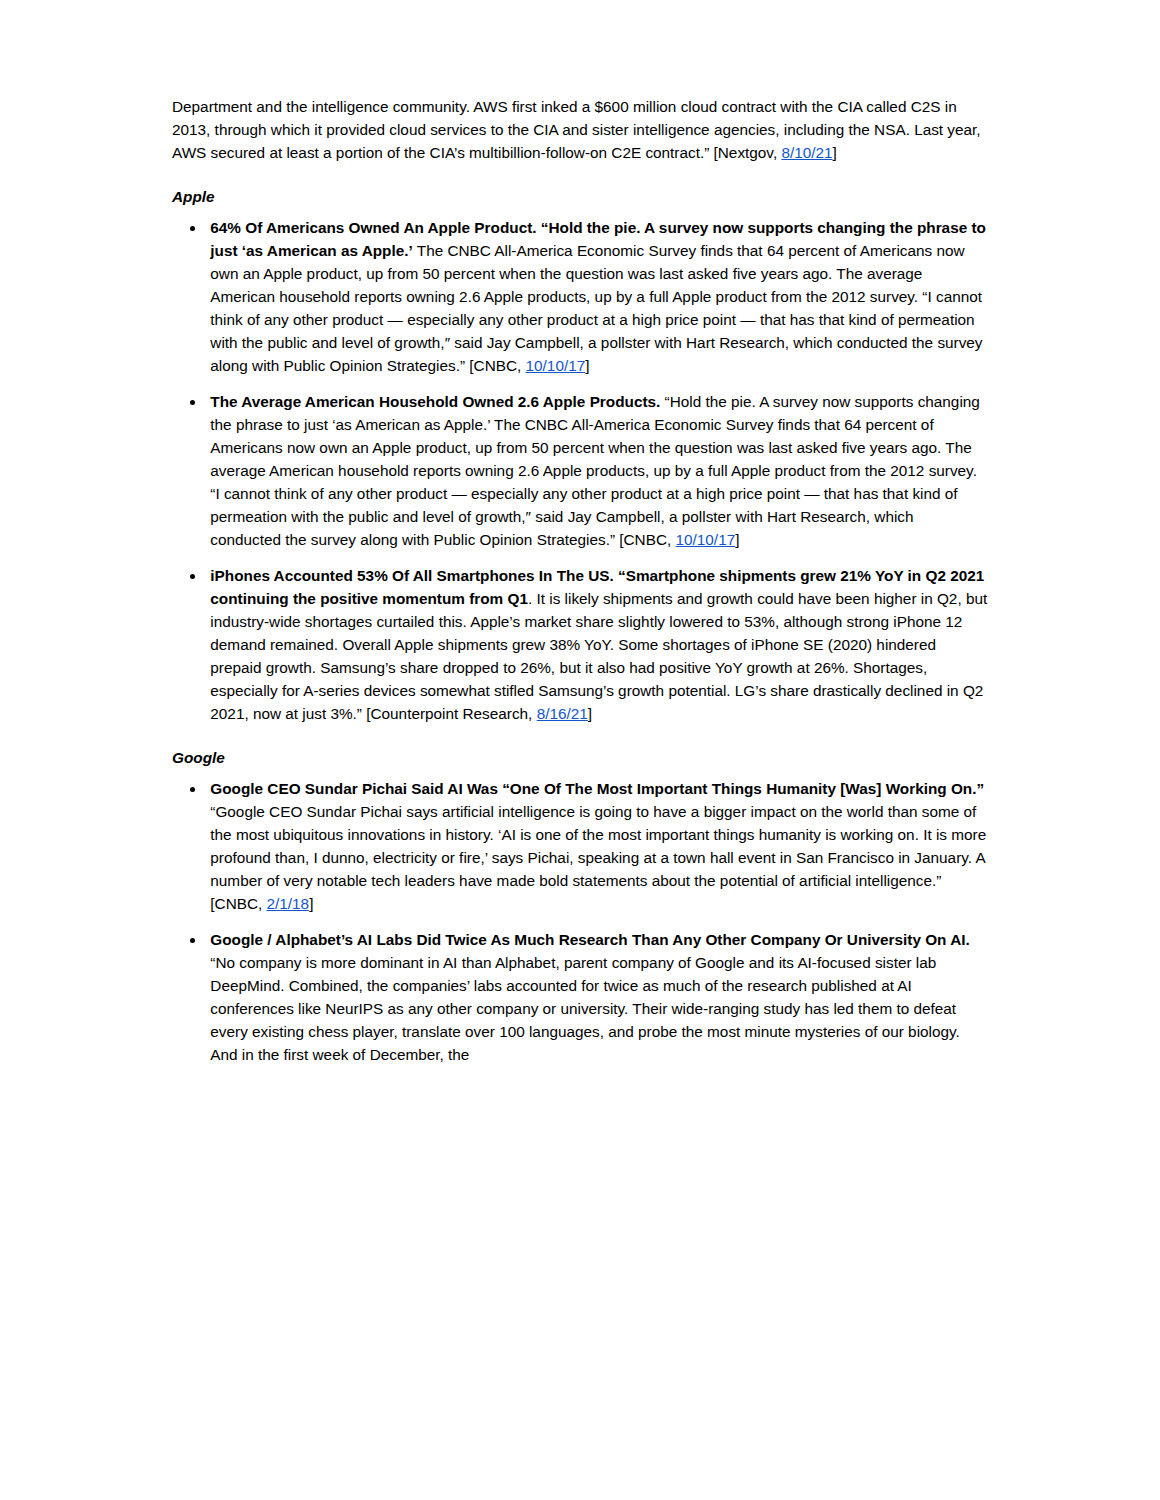Department and the intelligence community. AWS first inked a $600 million cloud contract with the CIA called C2S in 2013, through which it provided cloud services to the CIA and sister intelligence agencies, including the NSA. Last year, AWS secured at least a portion of the CIA’s multibillion-follow-on C2E contract.” [Nextgov, 8/10/21]
Apple
64% Of Americans Owned An Apple Product. “Hold the pie. A survey now supports changing the phrase to just ‘as American as Apple.’ The CNBC All-America Economic Survey finds that 64 percent of Americans now own an Apple product, up from 50 percent when the question was last asked five years ago. The average American household reports owning 2.6 Apple products, up by a full Apple product from the 2012 survey. “I cannot think of any other product — especially any other product at a high price point — that has that kind of permeation with the public and level of growth,″ said Jay Campbell, a pollster with Hart Research, which conducted the survey along with Public Opinion Strategies.” [CNBC, 10/10/17]
The Average American Household Owned 2.6 Apple Products. “Hold the pie. A survey now supports changing the phrase to just ‘as American as Apple.’ The CNBC All-America Economic Survey finds that 64 percent of Americans now own an Apple product, up from 50 percent when the question was last asked five years ago. The average American household reports owning 2.6 Apple products, up by a full Apple product from the 2012 survey. “I cannot think of any other product — especially any other product at a high price point — that has that kind of permeation with the public and level of growth,″ said Jay Campbell, a pollster with Hart Research, which conducted the survey along with Public Opinion Strategies.” [CNBC, 10/10/17]
iPhones Accounted 53% Of All Smartphones In The US. “Smartphone shipments grew 21% YoY in Q2 2021 continuing the positive momentum from Q1. It is likely shipments and growth could have been higher in Q2, but industry-wide shortages curtailed this. Apple’s market share slightly lowered to 53%, although strong iPhone 12 demand remained. Overall Apple shipments grew 38% YoY. Some shortages of iPhone SE (2020) hindered prepaid growth. Samsung’s share dropped to 26%, but it also had positive YoY growth at 26%. Shortages, especially for A-series devices somewhat stifled Samsung’s growth potential. LG’s share drastically declined in Q2 2021, now at just 3%.” [Counterpoint Research, 8/16/21]
Google
Google CEO Sundar Pichai Said AI Was “One Of The Most Important Things Humanity [Was] Working On.” “Google CEO Sundar Pichai says artificial intelligence is going to have a bigger impact on the world than some of the most ubiquitous innovations in history. ‘AI is one of the most important things humanity is working on. It is more profound than, I dunno, electricity or fire,’ says Pichai, speaking at a town hall event in San Francisco in January. A number of very notable tech leaders have made bold statements about the potential of artificial intelligence.” [CNBC, 2/1/18]
Google / Alphabet’s AI Labs Did Twice As Much Research Than Any Other Company Or University On AI. “No company is more dominant in AI than Alphabet, parent company of Google and its AI-focused sister lab DeepMind. Combined, the companies’ labs accounted for twice as much of the research published at AI conferences like NeurIPS as any other company or university. Their wide-ranging study has led them to defeat every existing chess player, translate over 100 languages, and probe the most minute mysteries of our biology. And in the first week of December, the